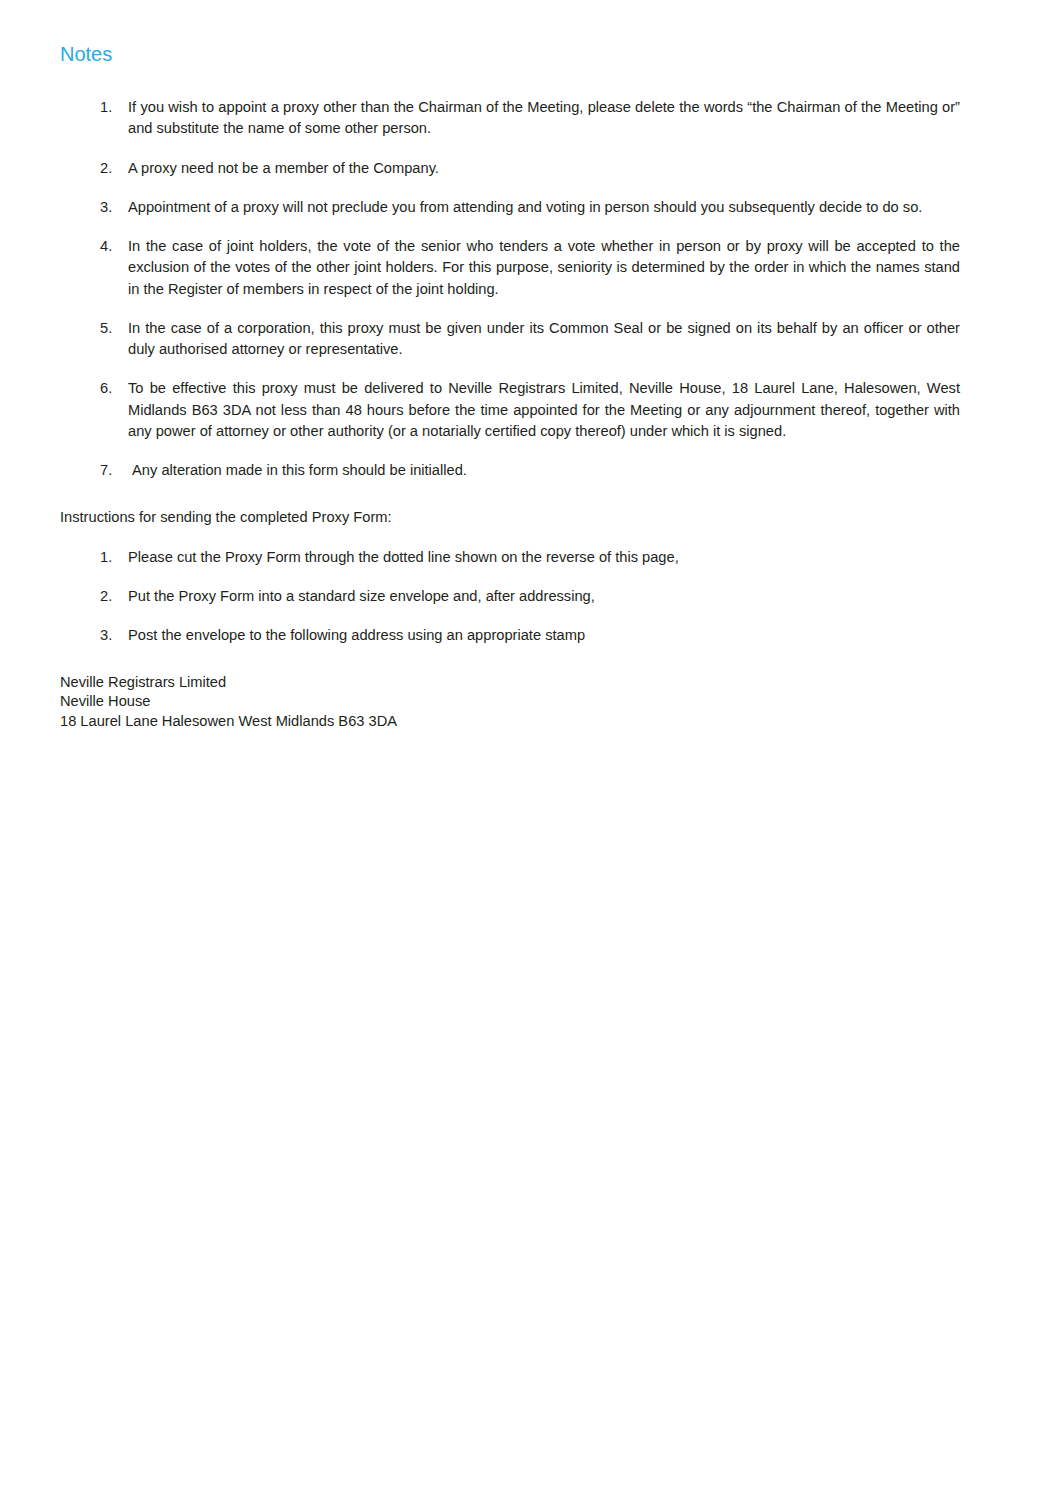Notes
1. If you wish to appoint a proxy other than the Chairman of the Meeting, please delete the words “the Chairman of the Meeting or” and substitute the name of some other person.
2. A proxy need not be a member of the Company.
3. Appointment of a proxy will not preclude you from attending and voting in person should you subsequently decide to do so.
4. In the case of joint holders, the vote of the senior who tenders a vote whether in person or by proxy will be accepted to the exclusion of the votes of the other joint holders. For this purpose, seniority is determined by the order in which the names stand in the Register of members in respect of the joint holding.
5. In the case of a corporation, this proxy must be given under its Common Seal or be signed on its behalf by an officer or other duly authorised attorney or representative.
6. To be effective this proxy must be delivered to Neville Registrars Limited, Neville House, 18 Laurel Lane, Halesowen, West Midlands B63 3DA not less than 48 hours before the time appointed for the Meeting or any adjournment thereof, together with any power of attorney or other authority (or a notarially certified copy thereof) under which it is signed.
7. Any alteration made in this form should be initialled.
Instructions for sending the completed Proxy Form:
1. Please cut the Proxy Form through the dotted line shown on the reverse of this page,
2. Put the Proxy Form into a standard size envelope and, after addressing,
3. Post the envelope to the following address using an appropriate stamp
Neville Registrars Limited
Neville House
18 Laurel Lane Halesowen West Midlands B63 3DA